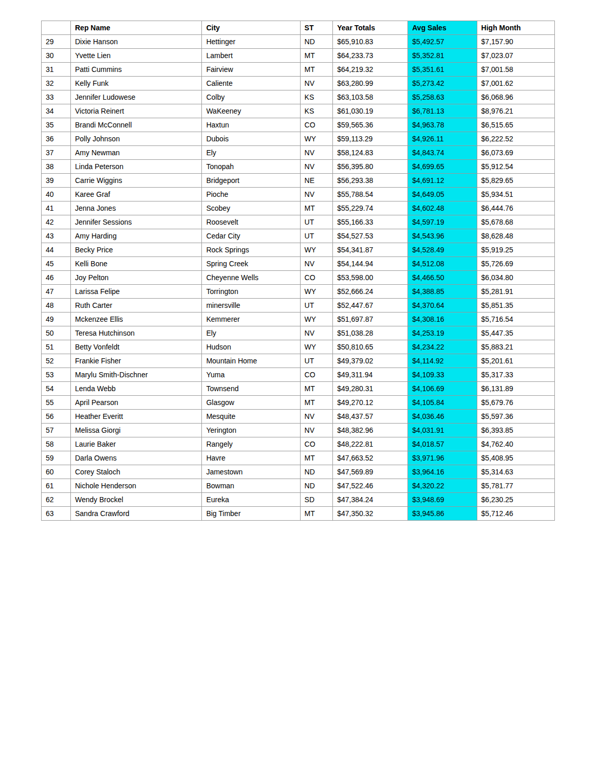| | Rep Name | City | ST | Year Totals | Avg Sales | High Month |
| --- | --- | --- | --- | --- | --- | --- |
| 29 | Dixie Hanson | Hettinger | ND | $65,910.83 | $5,492.57 | $7,157.90 |
| 30 | Yvette Lien | Lambert | MT | $64,233.73 | $5,352.81 | $7,023.07 |
| 31 | Patti Cummins | Fairview | MT | $64,219.32 | $5,351.61 | $7,001.58 |
| 32 | Kelly Funk | Caliente | NV | $63,280.99 | $5,273.42 | $7,001.62 |
| 33 | Jennifer Ludowese | Colby | KS | $63,103.58 | $5,258.63 | $6,068.96 |
| 34 | Victoria Reinert | WaKeeney | KS | $61,030.19 | $6,781.13 | $8,976.21 |
| 35 | Brandi McConnell | Haxtun | CO | $59,565.36 | $4,963.78 | $6,515.65 |
| 36 | Polly Johnson | Dubois | WY | $59,113.29 | $4,926.11 | $6,222.52 |
| 37 | Amy Newman | Ely | NV | $58,124.83 | $4,843.74 | $6,073.69 |
| 38 | Linda Peterson | Tonopah | NV | $56,395.80 | $4,699.65 | $5,912.54 |
| 39 | Carrie Wiggins | Bridgeport | NE | $56,293.38 | $4,691.12 | $5,829.65 |
| 40 | Karee Graf | Pioche | NV | $55,788.54 | $4,649.05 | $5,934.51 |
| 41 | Jenna Jones | Scobey | MT | $55,229.74 | $4,602.48 | $6,444.76 |
| 42 | Jennifer Sessions | Roosevelt | UT | $55,166.33 | $4,597.19 | $5,678.68 |
| 43 | Amy Harding | Cedar City | UT | $54,527.53 | $4,543.96 | $8,628.48 |
| 44 | Becky Price | Rock Springs | WY | $54,341.87 | $4,528.49 | $5,919.25 |
| 45 | Kelli Bone | Spring Creek | NV | $54,144.94 | $4,512.08 | $5,726.69 |
| 46 | Joy Pelton | Cheyenne Wells | CO | $53,598.00 | $4,466.50 | $6,034.80 |
| 47 | Larissa Felipe | Torrington | WY | $52,666.24 | $4,388.85 | $5,281.91 |
| 48 | Ruth Carter | minersville | UT | $52,447.67 | $4,370.64 | $5,851.35 |
| 49 | Mckenzee Ellis | Kemmerer | WY | $51,697.87 | $4,308.16 | $5,716.54 |
| 50 | Teresa Hutchinson | Ely | NV | $51,038.28 | $4,253.19 | $5,447.35 |
| 51 | Betty Vonfeldt | Hudson | WY | $50,810.65 | $4,234.22 | $5,883.21 |
| 52 | Frankie Fisher | Mountain Home | UT | $49,379.02 | $4,114.92 | $5,201.61 |
| 53 | Marylu Smith-Dischner | Yuma | CO | $49,311.94 | $4,109.33 | $5,317.33 |
| 54 | Lenda Webb | Townsend | MT | $49,280.31 | $4,106.69 | $6,131.89 |
| 55 | April Pearson | Glasgow | MT | $49,270.12 | $4,105.84 | $5,679.76 |
| 56 | Heather Everitt | Mesquite | NV | $48,437.57 | $4,036.46 | $5,597.36 |
| 57 | Melissa Giorgi | Yerington | NV | $48,382.96 | $4,031.91 | $6,393.85 |
| 58 | Laurie Baker | Rangely | CO | $48,222.81 | $4,018.57 | $4,762.40 |
| 59 | Darla Owens | Havre | MT | $47,663.52 | $3,971.96 | $5,408.95 |
| 60 | Corey Staloch | Jamestown | ND | $47,569.89 | $3,964.16 | $5,314.63 |
| 61 | Nichole Henderson | Bowman | ND | $47,522.46 | $4,320.22 | $5,781.77 |
| 62 | Wendy Brockel | Eureka | SD | $47,384.24 | $3,948.69 | $6,230.25 |
| 63 | Sandra Crawford | Big Timber | MT | $47,350.32 | $3,945.86 | $5,712.46 |